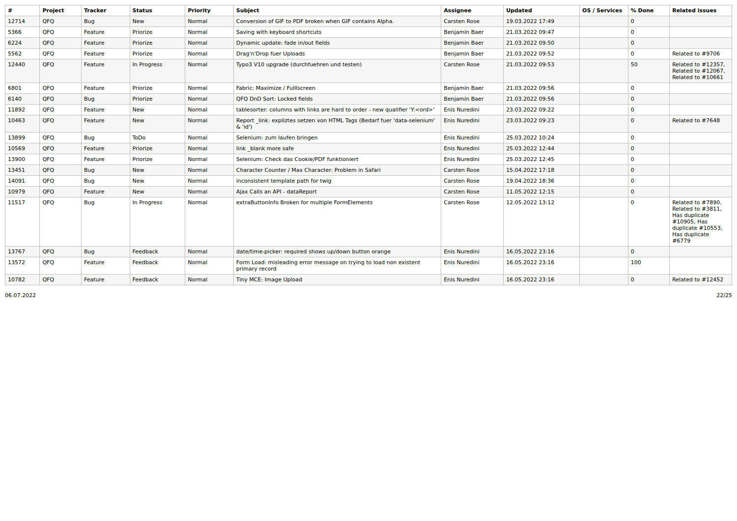| # | Project | Tracker | Status | Priority | Subject | Assignee | Updated | OS / Services | % Done | Related issues |
| --- | --- | --- | --- | --- | --- | --- | --- | --- | --- | --- |
| 12714 | QFQ | Bug | New | Normal | Conversion of GIF to PDF broken when GIF contains Alpha. | Carsten Rose | 19.03.2022 17:49 | | 0 | |
| 5366 | QFQ | Feature | Priorize | Normal | Saving with keyboard shortcuts | Benjamin Baer | 21.03.2022 09:47 | | 0 | |
| 6224 | QFQ | Feature | Priorize | Normal | Dynamic update: fade in/out fields | Benjamin Baer | 21.03.2022 09:50 | | 0 | |
| 5562 | QFQ | Feature | Priorize | Normal | Drag'n'Drop fuer Uploads | Benjamin Baer | 21.03.2022 09:52 | | 0 | Related to #9706 |
| 12440 | QFQ | Feature | In Progress | Normal | Typo3 V10 upgrade (durchfuehren und testen) | Carsten Rose | 21.03.2022 09:53 | | 50 | Related to #12357, Related to #12067, Related to #10661 |
| 6801 | QFQ | Feature | Priorize | Normal | Fabric: Maximize / Fulllscreen | Benjamin Baer | 21.03.2022 09:56 | | 0 | |
| 6140 | QFQ | Bug | Priorize | Normal | QFQ DnD Sort: Locked fields | Benjamin Baer | 21.03.2022 09:56 | | 0 | |
| 11892 | QFQ | Feature | New | Normal | tablesorter: columns with links are hard to order - new qualifier 'Y:<ord>' | Enis Nuredini | 23.03.2022 09:22 | | 0 | |
| 10463 | QFQ | Feature | New | Normal | Report _link: expliztes setzen von HTML Tags (Bedarf fuer 'data-selenium' & 'id') | Enis Nuredini | 23.03.2022 09:23 | | 0 | Related to #7648 |
| 13899 | QFQ | Bug | ToDo | Normal | Selenium: zum laufen bringen | Enis Nuredini | 25.03.2022 10:24 | | 0 | |
| 10569 | QFQ | Feature | Priorize | Normal | link _blank more safe | Enis Nuredini | 25.03.2022 12:44 | | 0 | |
| 13900 | QFQ | Feature | Priorize | Normal | Selenium: Check das Cookie/PDF funktioniert | Enis Nuredini | 25.03.2022 12:45 | | 0 | |
| 13451 | QFQ | Bug | New | Normal | Character Counter / Max Character: Problem in Safari | Carsten Rose | 15.04.2022 17:18 | | 0 | |
| 14091 | QFQ | Bug | New | Normal | inconsistent template path for twig | Carsten Rose | 19.04.2022 18:36 | | 0 | |
| 10979 | QFQ | Feature | New | Normal | Ajax Calls an API - dataReport | Carsten Rose | 11.05.2022 12:15 | | 0 | |
| 11517 | QFQ | Bug | In Progress | Normal | extraButtonInfo Broken for multiple FormElements | Carsten Rose | 12.05.2022 13:12 | | 0 | Related to #7890, Related to #3811, Has duplicate #10905, Has duplicate #10553, Has duplicate #6779 |
| 13767 | QFQ | Bug | Feedback | Normal | date/time-picker: required shows up/down button orange | Enis Nuredini | 16.05.2022 23:16 | | 0 | |
| 13572 | QFQ | Feature | Feedback | Normal | Form Load: misleading error message on trying to load non existent primary record | Enis Nuredini | 16.05.2022 23:16 | | 100 | |
| 10782 | QFQ | Feature | Feedback | Normal | Tiny MCE: Image Upload | Enis Nuredini | 16.05.2022 23:16 | | 0 | Related to #12452 |
06.07.2022 22/25